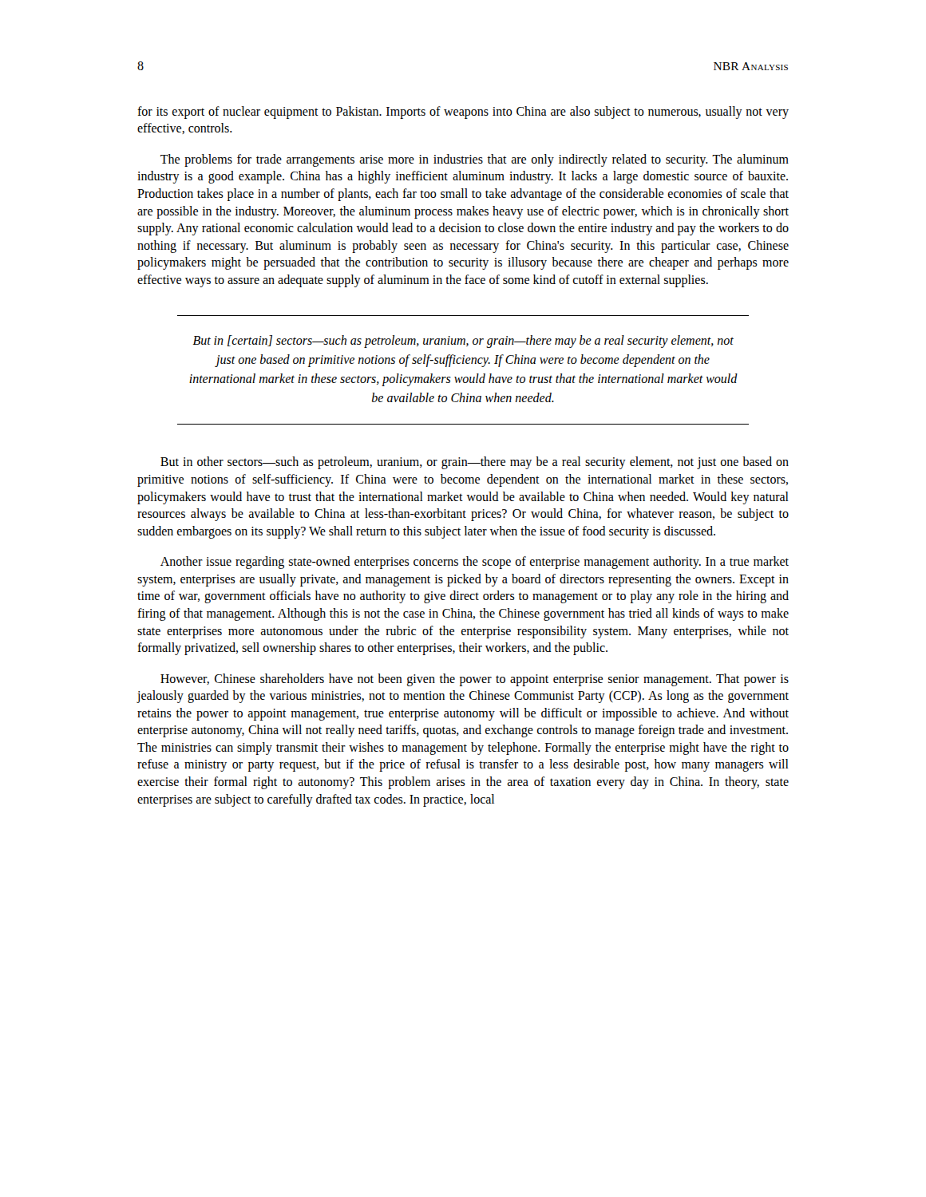8 NBR Analysis
for its export of nuclear equipment to Pakistan. Imports of weapons into China are also subject to numerous, usually not very effective, controls.
The problems for trade arrangements arise more in industries that are only indirectly related to security. The aluminum industry is a good example. China has a highly inefficient aluminum industry. It lacks a large domestic source of bauxite. Production takes place in a number of plants, each far too small to take advantage of the considerable economies of scale that are possible in the industry. Moreover, the aluminum process makes heavy use of electric power, which is in chronically short supply. Any rational economic calculation would lead to a decision to close down the entire industry and pay the workers to do nothing if necessary. But aluminum is probably seen as necessary for China's security. In this particular case, Chinese policymakers might be persuaded that the contribution to security is illusory because there are cheaper and perhaps more effective ways to assure an adequate supply of aluminum in the face of some kind of cutoff in external supplies.
But in [certain] sectors—such as petroleum, uranium, or grain—there may be a real security element, not just one based on primitive notions of self-sufficiency. If China were to become dependent on the international market in these sectors, policymakers would have to trust that the international market would be available to China when needed.
But in other sectors—such as petroleum, uranium, or grain—there may be a real security element, not just one based on primitive notions of self-sufficiency. If China were to become dependent on the international market in these sectors, policymakers would have to trust that the international market would be available to China when needed. Would key natural resources always be available to China at less-than-exorbitant prices? Or would China, for whatever reason, be subject to sudden embargoes on its supply? We shall return to this subject later when the issue of food security is discussed.
Another issue regarding state-owned enterprises concerns the scope of enterprise management authority. In a true market system, enterprises are usually private, and management is picked by a board of directors representing the owners. Except in time of war, government officials have no authority to give direct orders to management or to play any role in the hiring and firing of that management. Although this is not the case in China, the Chinese government has tried all kinds of ways to make state enterprises more autonomous under the rubric of the enterprise responsibility system. Many enterprises, while not formally privatized, sell ownership shares to other enterprises, their workers, and the public.
However, Chinese shareholders have not been given the power to appoint enterprise senior management. That power is jealously guarded by the various ministries, not to mention the Chinese Communist Party (CCP). As long as the government retains the power to appoint management, true enterprise autonomy will be difficult or impossible to achieve. And without enterprise autonomy, China will not really need tariffs, quotas, and exchange controls to manage foreign trade and investment. The ministries can simply transmit their wishes to management by telephone. Formally the enterprise might have the right to refuse a ministry or party request, but if the price of refusal is transfer to a less desirable post, how many managers will exercise their formal right to autonomy? This problem arises in the area of taxation every day in China. In theory, state enterprises are subject to carefully drafted tax codes. In practice, local